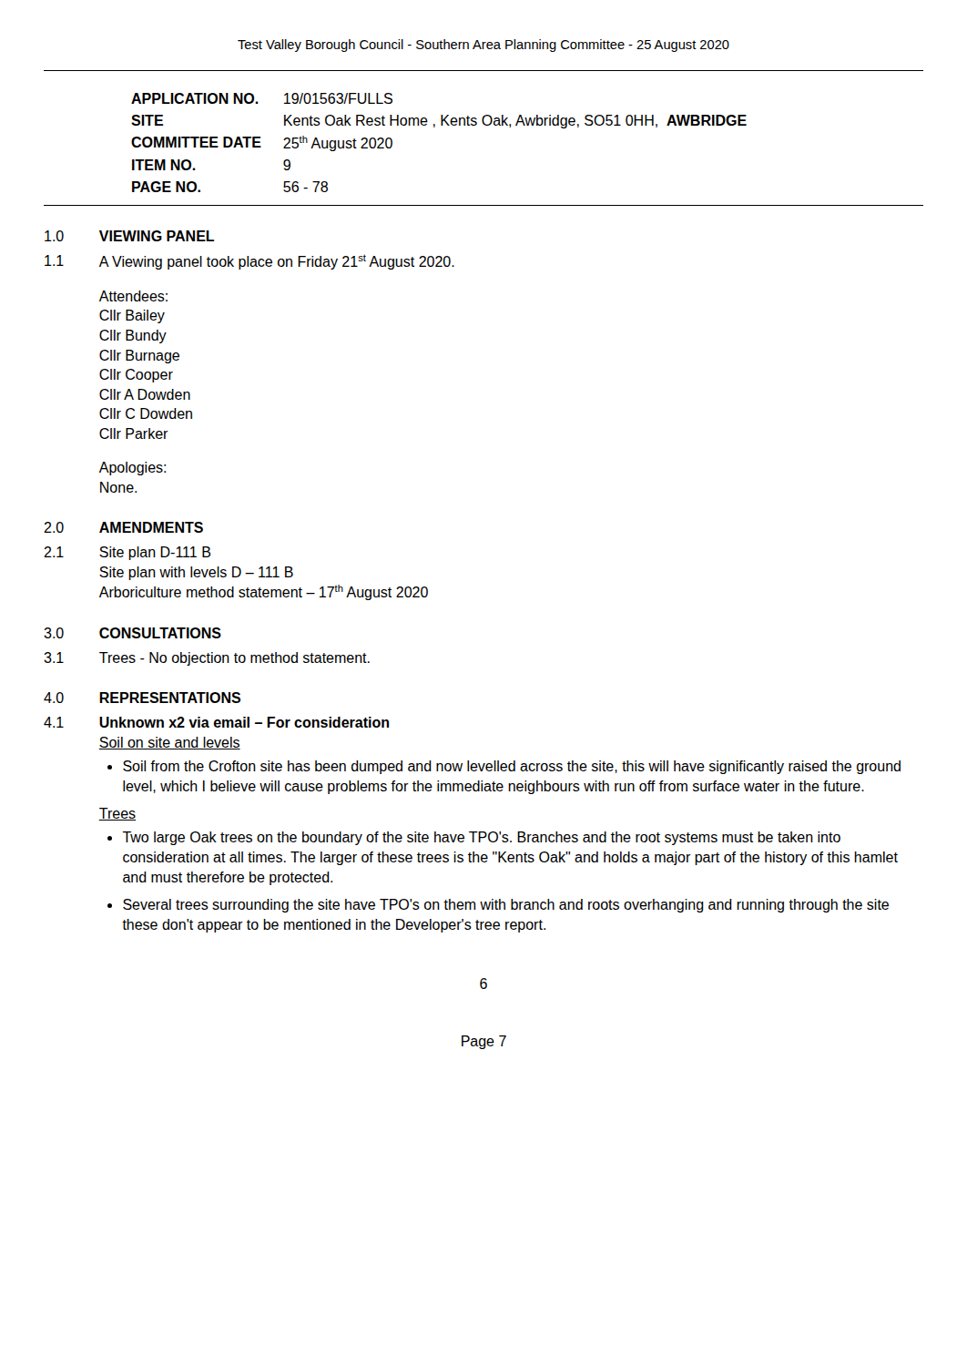Test Valley Borough Council - Southern Area Planning Committee - 25 August 2020
| APPLICATION NO. | 19/01563/FULLS |
| SITE | Kents Oak Rest Home , Kents Oak, Awbridge, SO51 0HH, AWBRIDGE |
| COMMITTEE DATE | 25 th August 2020 |
| ITEM NO. | 9 |
| PAGE NO. | 56 - 78 |
1.0 Viewing Panel
1.1 A Viewing panel took place on Friday 21st August 2020.
Attendees:
Cllr Bailey
Cllr Bundy
Cllr Burnage
Cllr Cooper
Cllr A Dowden
Cllr C Dowden
Cllr Parker
Apologies:
None.
2.0 Amendments
2.1 Site plan D-111 B
Site plan with levels D – 111 B
Arboriculture method statement – 17th August 2020
3.0 Consultations
3.1 Trees - No objection to method statement.
4.0 Representations
4.1 Unknown x2 via email – For consideration
Soil on site and levels
Soil from the Crofton site has been dumped and now levelled across the site, this will have significantly raised the ground level, which I believe will cause problems for the immediate neighbours with run off from surface water in the future.
Trees
Two large Oak trees on the boundary of the site have TPO's. Branches and the root systems must be taken into consideration at all times. The larger of these trees is the "Kents Oak" and holds a major part of the history of this hamlet and must therefore be protected.
Several trees surrounding the site have TPO's on them with branch and roots overhanging and running through the site these don't appear to be mentioned in the Developer's tree report.
6
Page 7